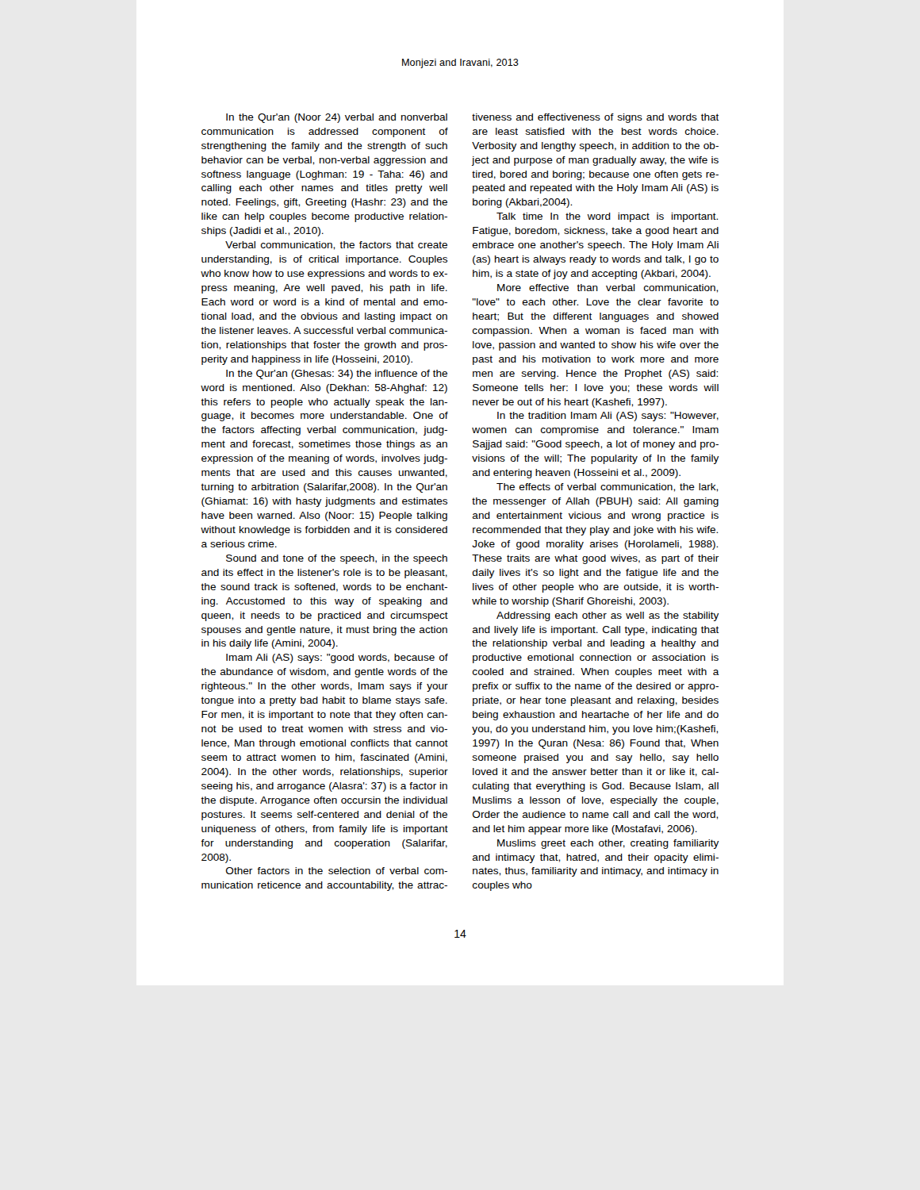Monjezi and Iravani, 2013
In the Qur'an (Noor 24) verbal and nonverbal communication is addressed component of strengthening the family and the strength of such behavior can be verbal, non-verbal aggression and softness language (Loghman: 19 - Taha: 46) and calling each other names and titles pretty well noted. Feelings, gift, Greeting (Hashr: 23) and the like can help couples become productive relationships (Jadidi et al., 2010).
Verbal communication, the factors that create understanding, is of critical importance. Couples who know how to use expressions and words to express meaning, Are well paved, his path in life. Each word or word is a kind of mental and emotional load, and the obvious and lasting impact on the listener leaves. A successful verbal communication, relationships that foster the growth and prosperity and happiness in life (Hosseini, 2010).
In the Qur'an (Ghesas: 34) the influence of the word is mentioned. Also (Dekhan: 58-Ahghaf: 12) this refers to people who actually speak the language, it becomes more understandable. One of the factors affecting verbal communication, judgment and forecast, sometimes those things as an expression of the meaning of words, involves judgments that are used and this causes unwanted, turning to arbitration (Salarifar,2008). In the Qur'an (Ghiamat: 16) with hasty judgments and estimates have been warned. Also (Noor: 15) People talking without knowledge is forbidden and it is considered a serious crime.
Sound and tone of the speech, in the speech and its effect in the listener's role is to be pleasant, the sound track is softened, words to be enchanting. Accustomed to this way of speaking and queen, it needs to be practiced and circumspect spouses and gentle nature, it must bring the action in his daily life (Amini, 2004).
Imam Ali (AS) says: "good words, because of the abundance of wisdom, and gentle words of the righteous." In the other words, Imam says if your tongue into a pretty bad habit to blame stays safe. For men, it is important to note that they often cannot be used to treat women with stress and violence, Man through emotional conflicts that cannot seem to attract women to him, fascinated (Amini, 2004). In the other words, relationships, superior seeing his, and arrogance (Alasra': 37) is a factor in the dispute. Arrogance often occursin the individual postures. It seems self-centered and denial of the uniqueness of others, from family life is important for understanding and cooperation (Salarifar, 2008).
Other factors in the selection of verbal communication reticence and accountability, the attractiveness and effectiveness of signs and words that are least satisfied with the best words choice. Verbosity and lengthy speech, in addition to the object and purpose of man gradually away, the wife is tired, bored and boring; because one often gets repeated and repeated with the Holy Imam Ali (AS) is boring (Akbari,2004).
Talk time In the word impact is important. Fatigue, boredom, sickness, take a good heart and embrace one another's speech. The Holy Imam Ali (as) heart is always ready to words and talk, I go to him, is a state of joy and accepting (Akbari, 2004).
More effective than verbal communication, "love" to each other. Love the clear favorite to heart; But the different languages and showed compassion. When a woman is faced man with love, passion and wanted to show his wife over the past and his motivation to work more and more men are serving. Hence the Prophet (AS) said: Someone tells her: I love you; these words will never be out of his heart (Kashefi, 1997).
In the tradition Imam Ali (AS) says: "However, women can compromise and tolerance." Imam Sajjad said: "Good speech, a lot of money and provisions of the will; The popularity of In the family and entering heaven (Hosseini et al., 2009).
The effects of verbal communication, the lark, the messenger of Allah (PBUH) said: All gaming and entertainment vicious and wrong practice is recommended that they play and joke with his wife. Joke of good morality arises (Horolameli, 1988). These traits are what good wives, as part of their daily lives it's so light and the fatigue life and the lives of other people who are outside, it is worthwhile to worship (Sharif Ghoreishi, 2003).
Addressing each other as well as the stability and lively life is important. Call type, indicating that the relationship verbal and leading a healthy and productive emotional connection or association is cooled and strained. When couples meet with a prefix or suffix to the name of the desired or appropriate, or hear tone pleasant and relaxing, besides being exhaustion and heartache of her life and do you, do you understand him, you love him;(Kashefi, 1997) In the Quran (Nesa: 86) Found that, When someone praised you and say hello, say hello loved it and the answer better than it or like it, calculating that everything is God. Because Islam, all Muslims a lesson of love, especially the couple, Order the audience to name call and call the word, and let him appear more like (Mostafavi, 2006).
Muslims greet each other, creating familiarity and intimacy that, hatred, and their opacity eliminates, thus, familiarity and intimacy, and intimacy in couples who
14